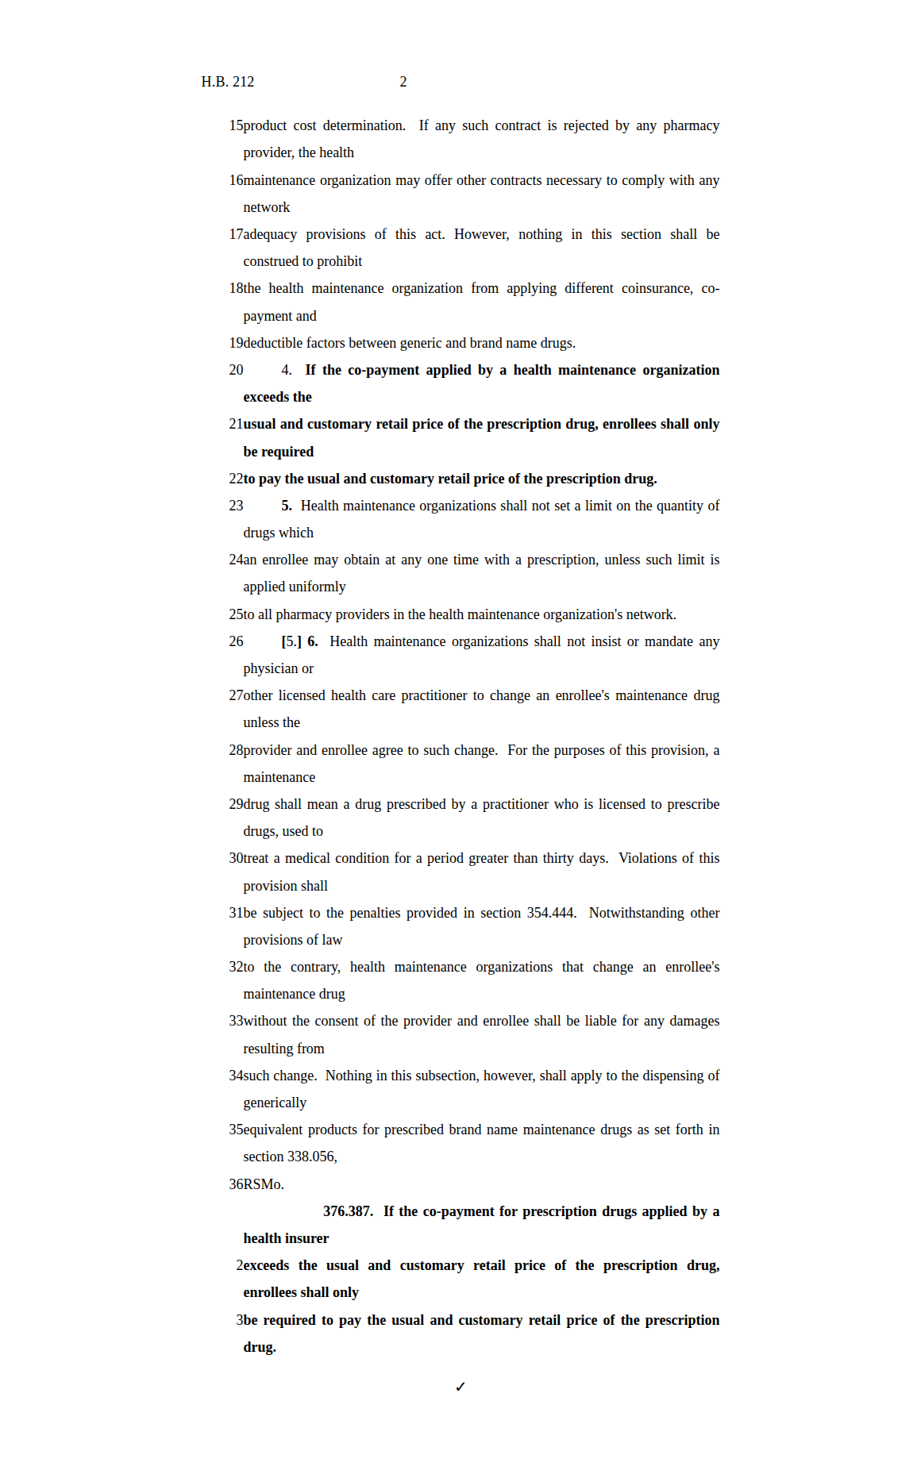H.B. 212
2
| 15 | product cost determination. If any such contract is rejected by any pharmacy provider, the health |
| 16 | maintenance organization may offer other contracts necessary to comply with any network |
| 17 | adequacy provisions of this act. However, nothing in this section shall be construed to prohibit |
| 18 | the health maintenance organization from applying different coinsurance, co-payment and |
| 19 | deductible factors between generic and brand name drugs. |
| 20 | 4. If the co-payment applied by a health maintenance organization exceeds the |
| 21 | usual and customary retail price of the prescription drug, enrollees shall only be required |
| 22 | to pay the usual and customary retail price of the prescription drug. |
| 23 | 5. Health maintenance organizations shall not set a limit on the quantity of drugs which |
| 24 | an enrollee may obtain at any one time with a prescription, unless such limit is applied uniformly |
| 25 | to all pharmacy providers in the health maintenance organization's network. |
| 26 | [ 5. ] 6. Health maintenance organizations shall not insist or mandate any physician or |
| 27 | other licensed health care practitioner to change an enrollee's maintenance drug unless the |
| 28 | provider and enrollee agree to such change. For the purposes of this provision, a maintenance |
| 29 | drug shall mean a drug prescribed by a practitioner who is licensed to prescribe drugs, used to |
| 30 | treat a medical condition for a period greater than thirty days. Violations of this provision shall |
| 31 | be subject to the penalties provided in section 354.444. Notwithstanding other provisions of law |
| 32 | to the contrary, health maintenance organizations that change an enrollee's maintenance drug |
| 33 | without the consent of the provider and enrollee shall be liable for any damages resulting from |
| 34 | such change. Nothing in this subsection, however, shall apply to the dispensing of generically |
| 35 | equivalent products for prescribed brand name maintenance drugs as set forth in section 338.056, |
| 36 | RSMo. |
| | 376.387. If the co-payment for prescription drugs applied by a health insurer |
| 2 | exceeds the usual and customary retail price of the prescription drug, enrollees shall only |
| 3 | be required to pay the usual and customary retail price of the prescription drug. |
✓